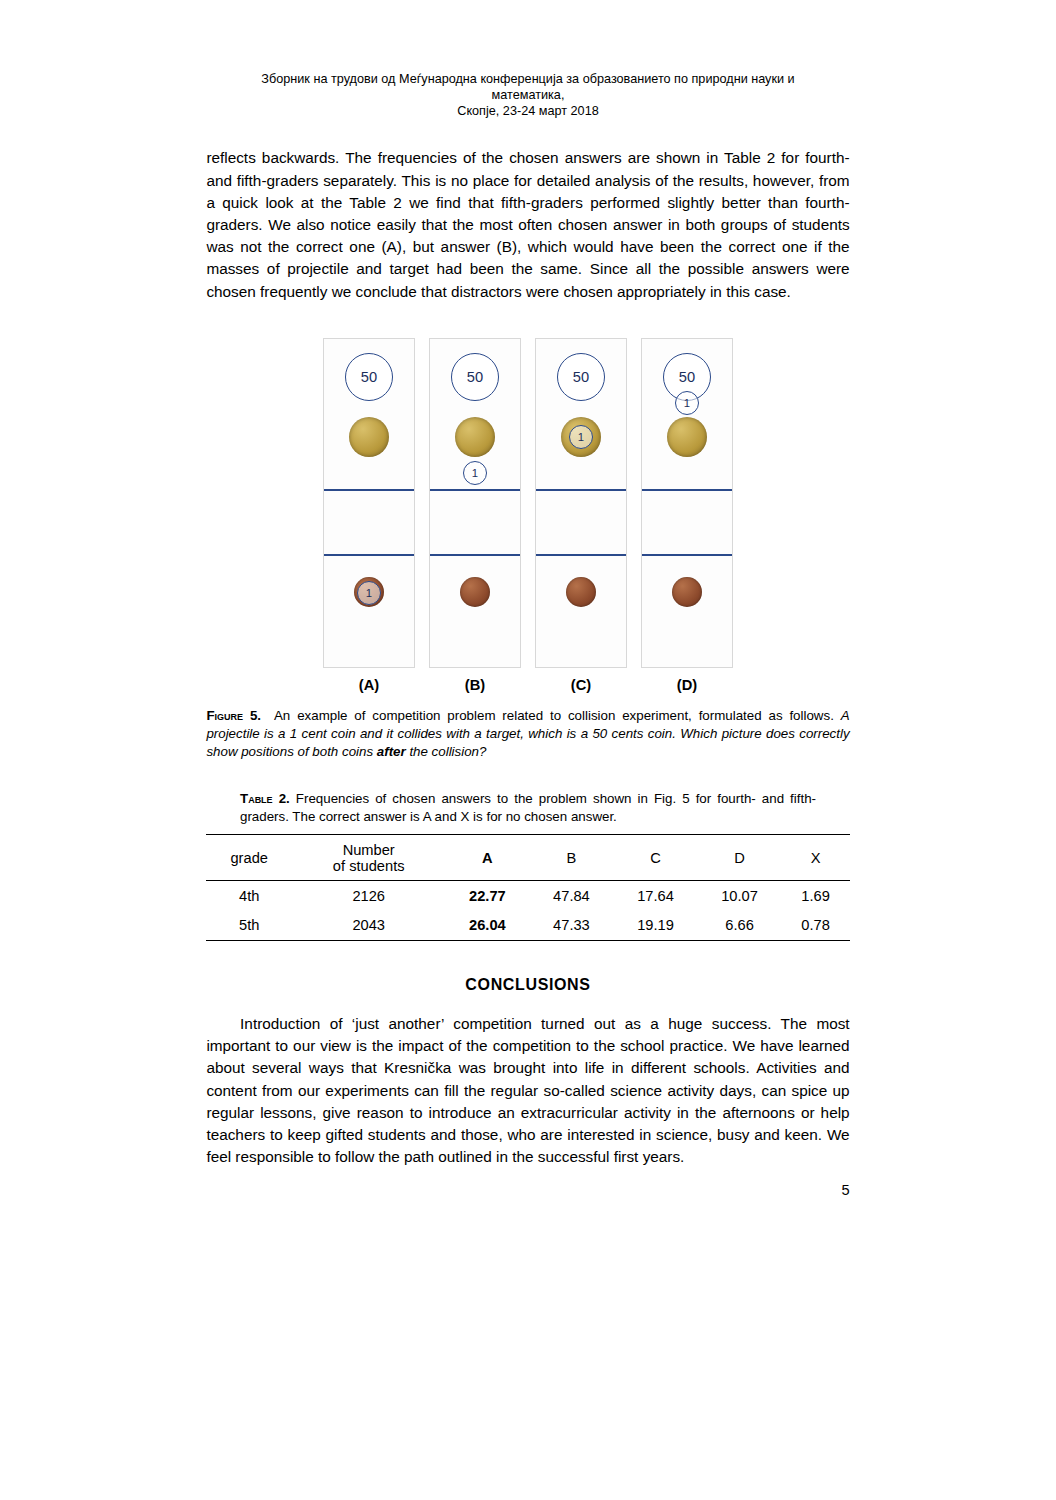Зборник на трудови од Меѓународна конференција за образованието по природни науки и
математика,
Скопје, 23-24 март 2018
reflects backwards. The frequencies of the chosen answers are shown in Table 2 for fourth- and fifth-graders separately. This is no place for detailed analysis of the results, however, from a quick look at the Table 2 we find that fifth-graders performed slightly better than fourth-graders. We also notice easily that the most often chosen answer in both groups of students was not the correct one (A), but answer (B), which would have been the correct one if the masses of projectile and target had been the same. Since all the possible answers were chosen frequently we conclude that distractors were chosen appropriately in this case.
50
1
(A)
50
1
(B)
50
1
(C)
50
1
(D)
Figure 5. An example of competition problem related to collision experiment, formulated as follows. A projectile is a 1 cent coin and it collides with a target, which is a 50 cents coin. Which picture does correctly show positions of both coins after the collision?
Table 2. Frequencies of chosen answers to the problem shown in Fig. 5 for fourth- and fifth-graders. The correct answer is A and X is for no chosen answer.
| grade | Number of students | A | B | C | D | X |
| --- | --- | --- | --- | --- | --- | --- |
| 4th | 2126 | 22.77 | 47.84 | 17.64 | 10.07 | 1.69 |
| 5th | 2043 | 26.04 | 47.33 | 19.19 | 6.66 | 0.78 |
CONCLUSIONS
Introduction of ‘just another’ competition turned out as a huge success. The most important to our view is the impact of the competition to the school practice. We have learned about several ways that Kresnička was brought into life in different schools. Activities and content from our experiments can fill the regular so-called science activity days, can spice up regular lessons, give reason to introduce an extracurricular activity in the afternoons or help teachers to keep gifted students and those, who are interested in science, busy and keen. We feel responsible to follow the path outlined in the successful first years.
5